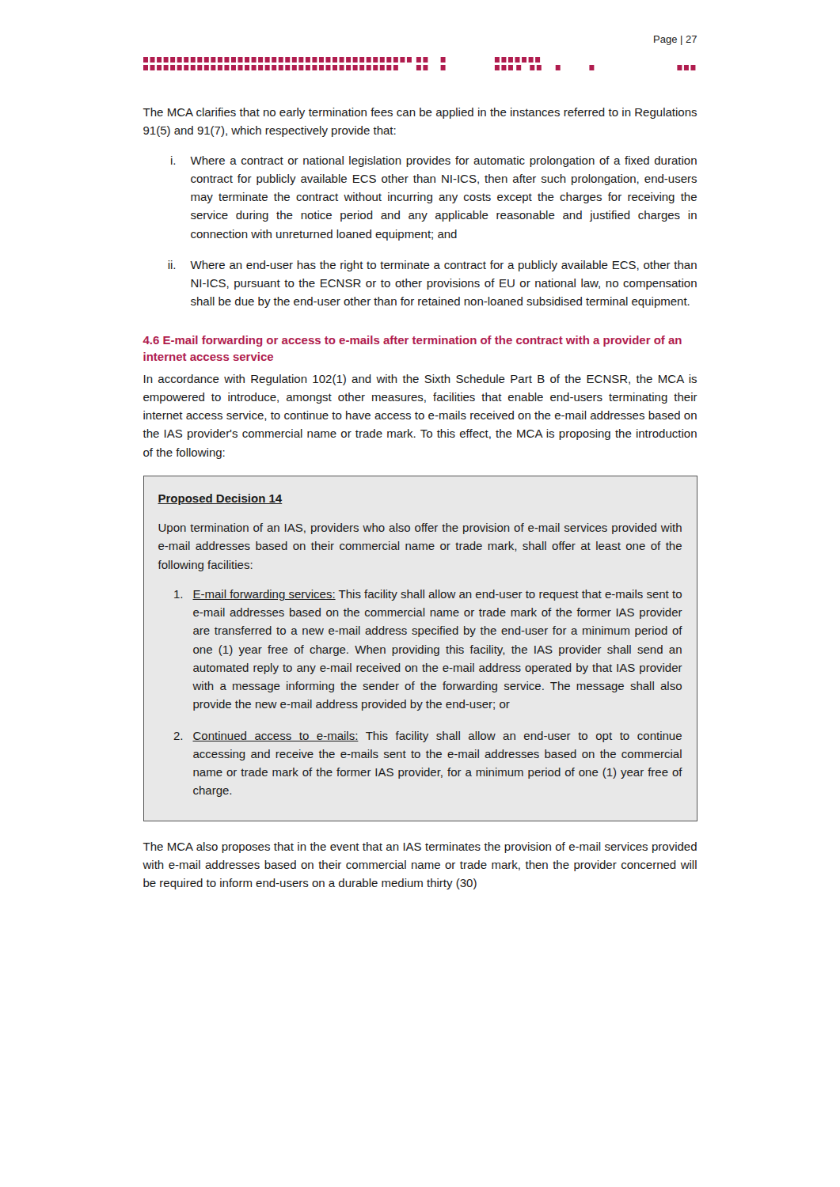Page | 27
The MCA clarifies that no early termination fees can be applied in the instances referred to in Regulations 91(5) and 91(7), which respectively provide that:
Where a contract or national legislation provides for automatic prolongation of a fixed duration contract for publicly available ECS other than NI-ICS, then after such prolongation, end-users may terminate the contract without incurring any costs except the charges for receiving the service during the notice period and any applicable reasonable and justified charges in connection with unreturned loaned equipment; and
Where an end-user has the right to terminate a contract for a publicly available ECS, other than NI-ICS, pursuant to the ECNSR or to other provisions of EU or national law, no compensation shall be due by the end-user other than for retained non-loaned subsidised terminal equipment.
4.6 E-mail forwarding or access to e-mails after termination of the contract with a provider of an internet access service
In accordance with Regulation 102(1) and with the Sixth Schedule Part B of the ECNSR, the MCA is empowered to introduce, amongst other measures, facilities that enable end-users terminating their internet access service, to continue to have access to e-mails received on the e-mail addresses based on the IAS provider's commercial name or trade mark. To this effect, the MCA is proposing the introduction of the following:
Proposed Decision 14
Upon termination of an IAS, providers who also offer the provision of e-mail services provided with e-mail addresses based on their commercial name or trade mark, shall offer at least one of the following facilities:
E-mail forwarding services: This facility shall allow an end-user to request that e-mails sent to e-mail addresses based on the commercial name or trade mark of the former IAS provider are transferred to a new e-mail address specified by the end-user for a minimum period of one (1) year free of charge. When providing this facility, the IAS provider shall send an automated reply to any e-mail received on the e-mail address operated by that IAS provider with a message informing the sender of the forwarding service. The message shall also provide the new e-mail address provided by the end-user; or
Continued access to e-mails: This facility shall allow an end-user to opt to continue accessing and receive the e-mails sent to the e-mail addresses based on the commercial name or trade mark of the former IAS provider, for a minimum period of one (1) year free of charge.
The MCA also proposes that in the event that an IAS terminates the provision of e-mail services provided with e-mail addresses based on their commercial name or trade mark, then the provider concerned will be required to inform end-users on a durable medium thirty (30)